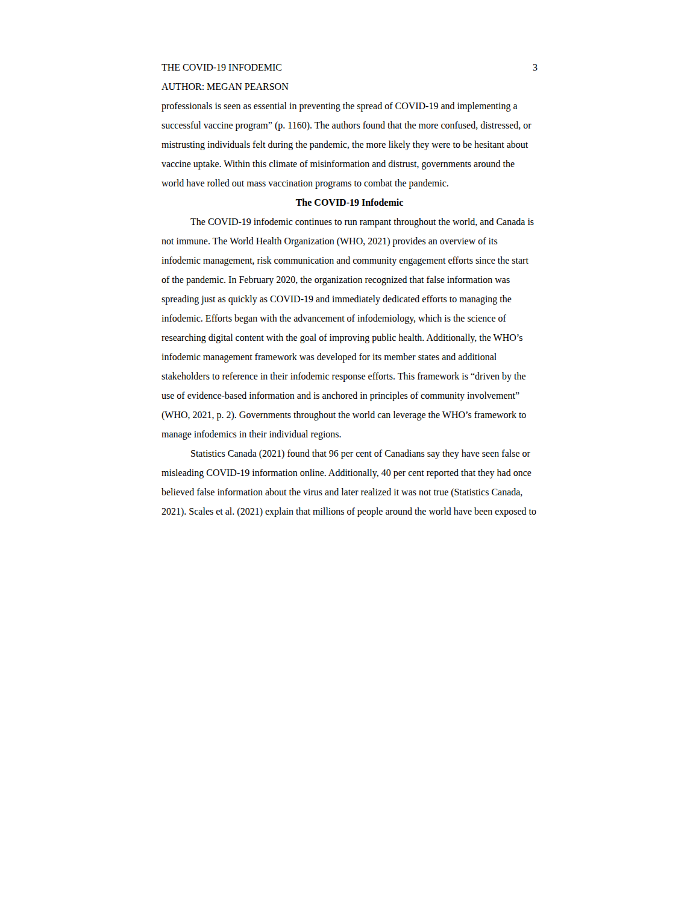THE COVID-19 INFODEMIC AUTHOR: MEGAN PEARSON
3
professionals is seen as essential in preventing the spread of COVID-19 and implementing a successful vaccine program” (p. 1160). The authors found that the more confused, distressed, or mistrusting individuals felt during the pandemic, the more likely they were to be hesitant about vaccine uptake. Within this climate of misinformation and distrust, governments around the world have rolled out mass vaccination programs to combat the pandemic.
The COVID-19 Infodemic
The COVID-19 infodemic continues to run rampant throughout the world, and Canada is not immune. The World Health Organization (WHO, 2021) provides an overview of its infodemic management, risk communication and community engagement efforts since the start of the pandemic. In February 2020, the organization recognized that false information was spreading just as quickly as COVID-19 and immediately dedicated efforts to managing the infodemic. Efforts began with the advancement of infodemiology, which is the science of researching digital content with the goal of improving public health. Additionally, the WHO’s infodemic management framework was developed for its member states and additional stakeholders to reference in their infodemic response efforts. This framework is “driven by the use of evidence-based information and is anchored in principles of community involvement” (WHO, 2021, p. 2). Governments throughout the world can leverage the WHO’s framework to manage infodemics in their individual regions.
Statistics Canada (2021) found that 96 per cent of Canadians say they have seen false or misleading COVID-19 information online. Additionally, 40 per cent reported that they had once believed false information about the virus and later realized it was not true (Statistics Canada, 2021). Scales et al. (2021) explain that millions of people around the world have been exposed to